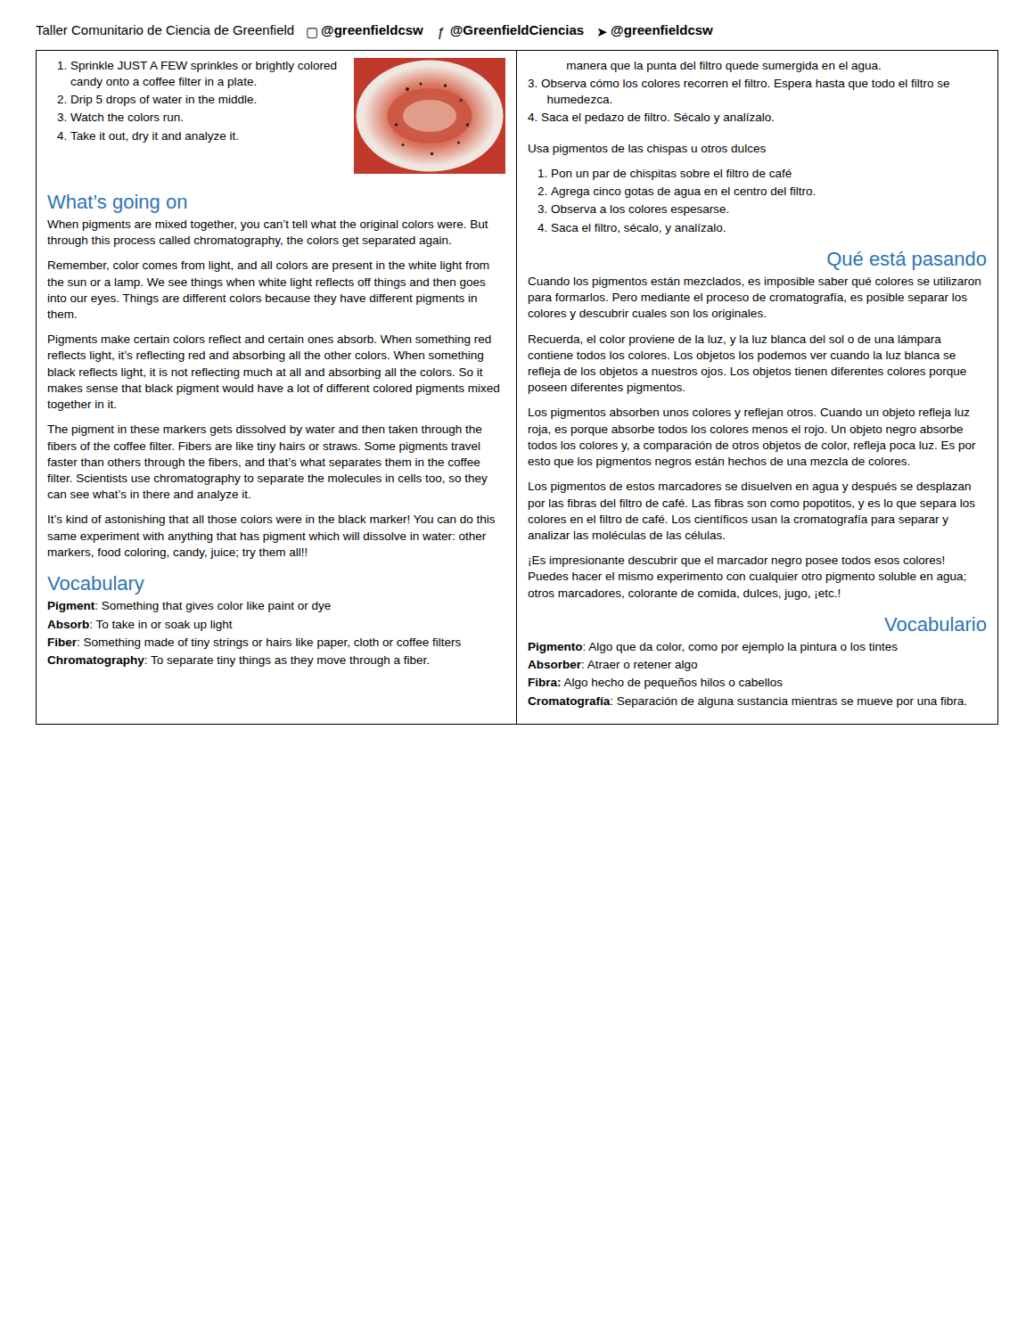Taller Comunitario de Ciencia de Greenfield ▢@greenfieldcsw ƒ@GreenfieldCiencias ➤@greenfieldcsw
Sprinkle JUST A FEW sprinkles or brightly colored candy onto a coffee filter in a plate.
Drip 5 drops of water in the middle.
Watch the colors run.
Take it out, dry it and analyze it.
What’s going on
When pigments are mixed together, you can’t tell what the original colors were. But through this process called chromatography, the colors get separated again.
Remember, color comes from light, and all colors are present in the white light from the sun or a lamp. We see things when white light reflects off things and then goes into our eyes. Things are different colors because they have different pigments in them.
Pigments make certain colors reflect and certain ones absorb. When something red reflects light, it’s reflecting red and absorbing all the other colors. When something black reflects light, it is not reflecting much at all and absorbing all the colors. So it makes sense that black pigment would have a lot of different colored pigments mixed together in it.
The pigment in these markers gets dissolved by water and then taken through the fibers of the coffee filter. Fibers are like tiny hairs or straws. Some pigments travel faster than others through the fibers, and that’s what separates them in the coffee filter. Scientists use chromatography to separate the molecules in cells too, so they can see what’s in there and analyze it.
It’s kind of astonishing that all those colors were in the black marker! You can do this same experiment with anything that has pigment which will dissolve in water: other markers, food coloring, candy, juice; try them all!!
Vocabulary
Pigment: Something that gives color like paint or dye
Absorb: To take in or soak up light
Fiber: Something made of tiny strings or hairs like paper, cloth or coffee filters
Chromatography: To separate tiny things as they move through a fiber.
manera que la punta del filtro quede sumergida en el agua.
3. Observa cómo los colores recorren el filtro. Espera hasta que todo el filtro se humedezca.
4. Saca el pedazo de filtro. Sécalo y analízalo.
Usa pigmentos de las chispas u otros dulces
Pon un par de chispitas sobre el filtro de café
Agrega cinco gotas de agua en el centro del filtro.
Observa a los colores espesarse.
Saca el filtro, sécalo, y analízalo.
Qué está pasando
Cuando los pigmentos están mezclados, es imposible saber qué colores se utilizaron para formarlos. Pero mediante el proceso de cromatografía, es posible separar los colores y descubrir cuales son los originales.
Recuerda, el color proviene de la luz, y la luz blanca del sol o de una lámpara contiene todos los colores. Los objetos los podemos ver cuando la luz blanca se refleja de los objetos a nuestros ojos. Los objetos tienen diferentes colores porque poseen diferentes pigmentos.
Los pigmentos absorben unos colores y reflejan otros. Cuando un objeto refleja luz roja, es porque absorbe todos los colores menos el rojo. Un objeto negro absorbe todos los colores y, a comparación de otros objetos de color, refleja poca luz. Es por esto que los pigmentos negros están hechos de una mezcla de colores.
Los pigmentos de estos marcadores se disuelven en agua y después se desplazan por las fibras del filtro de café. Las fibras son como popotitos, y es lo que separa los colores en el filtro de café. Los científicos usan la cromatografía para separar y analizar las moléculas de las células.
¡Es impresionante descubrir que el marcador negro posee todos esos colores! Puedes hacer el mismo experimento con cualquier otro pigmento soluble en agua; otros marcadores, colorante de comida, dulces, jugo, ¡etc.!
Vocabulario
Pigmento: Algo que da color, como por ejemplo la pintura o los tintes
Absorber: Atraer o retener algo
Fibra: Algo hecho de pequeños hilos o cabellos
Cromatografía: Separación de alguna sustancia mientras se mueve por una fibra.